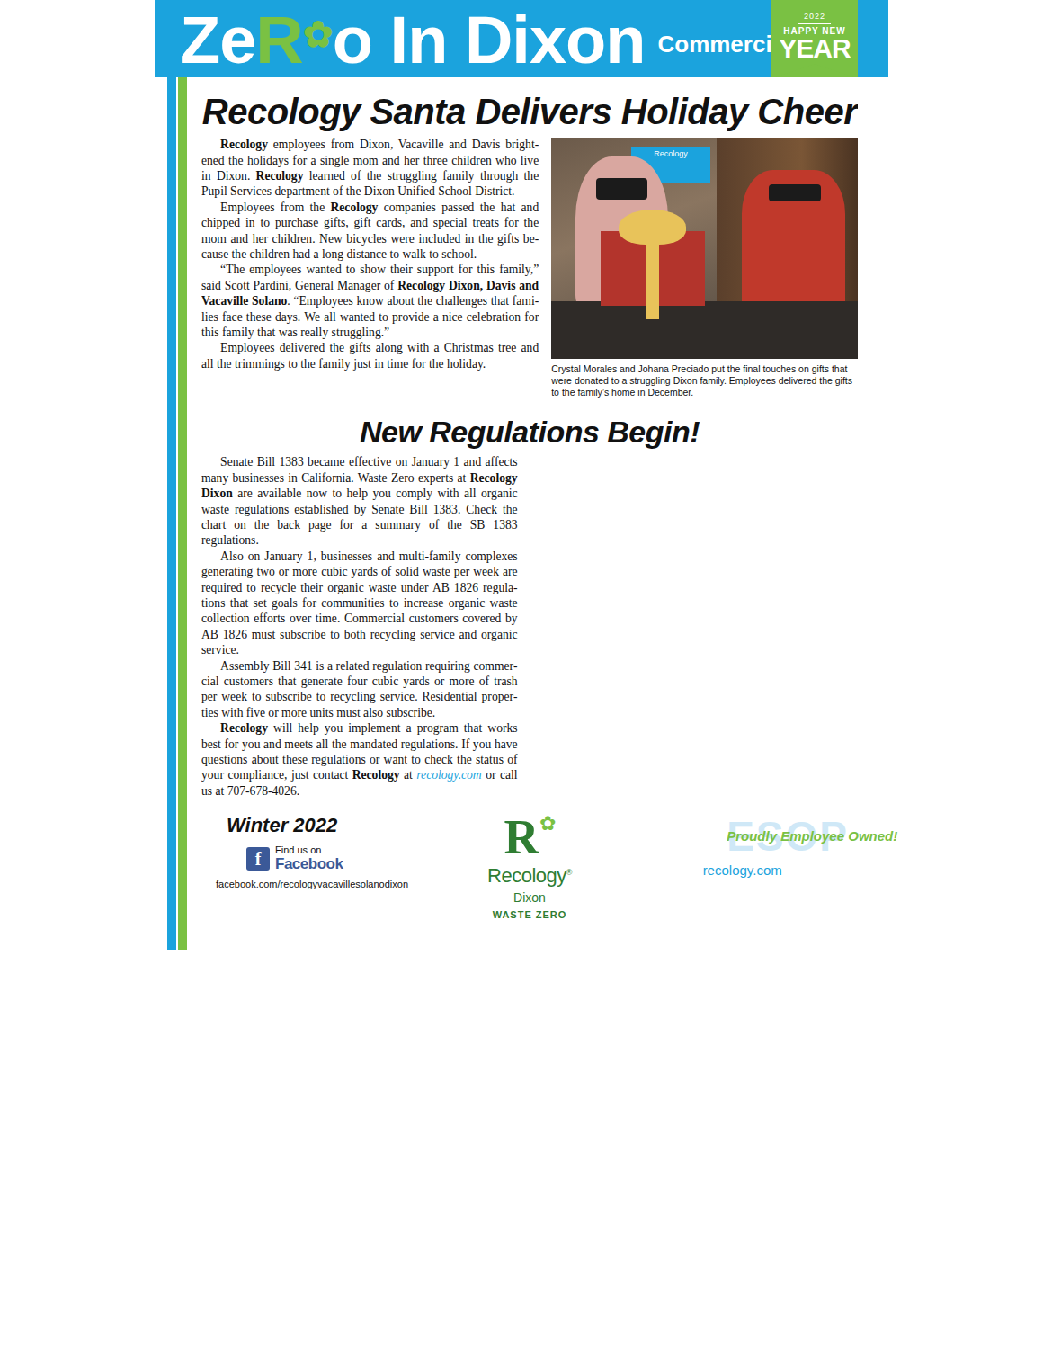ZeR✿o In Dixon
Commercial
2022
HAPPY NEW
YEAR
Recology Santa Delivers Holiday Cheer
Recology
Crystal Morales and Johana Preciado put the final touches on gifts that were donated to a struggling Dixon family. Employees delivered the gifts to the family’s home in December.
Recology employees from Dixon, Vacaville and Davis brightened the holidays for a single mom and her three children who live in Dixon. Recology learned of the struggling family through the Pupil Services department of the Dixon Unified School District.
Employees from the Recology companies passed the hat and chipped in to purchase gifts, gift cards, and special treats for the mom and her children. New bicycles were included in the gifts because the children had a long distance to walk to school.
“The employees wanted to show their support for this family,” said Scott Pardini, General Manager of Recology Dixon, Davis and Vacaville Solano. “Employees know about the challenges that families face these days. We all wanted to provide a nice celebration for this family that was really struggling.”
Employees delivered the gifts along with a Christmas tree and all the trimmings to the family just in time for the holiday.
New Regulations Begin!
Senate Bill 1383 became effective on January 1 and affects many businesses in California. Waste Zero experts at Recology Dixon are available now to help you comply with all organic waste regulations established by Senate Bill 1383. Check the chart on the back page for a summary of the SB 1383 regulations.
Also on January 1, businesses and multi-family complexes generating two or more cubic yards of solid waste per week are required to recycle their organic waste under AB 1826 regulations that set goals for communities to increase organic waste collection efforts over time. Commercial customers covered by AB 1826 must subscribe to both recycling service and organic service.
Assembly Bill 341 is a related regulation requiring commercial customers that generate four cubic yards or more of trash per week to subscribe to recycling service. Residential properties with five or more units must also subscribe.
Recology will help you implement a program that works best for you and meets all the mandated regulations. If you have questions about these regulations or want to check the status of your compliance, just contact Recology at recology.com or call us at 707-678-4026.
Winter 2022
f
Find us onFacebook
facebook.com/recologyvacavillesolanodixon
R✿
Recology®
Dixon
WASTE ZERO
ESOP
Proudly Employee Owned!
recology.com